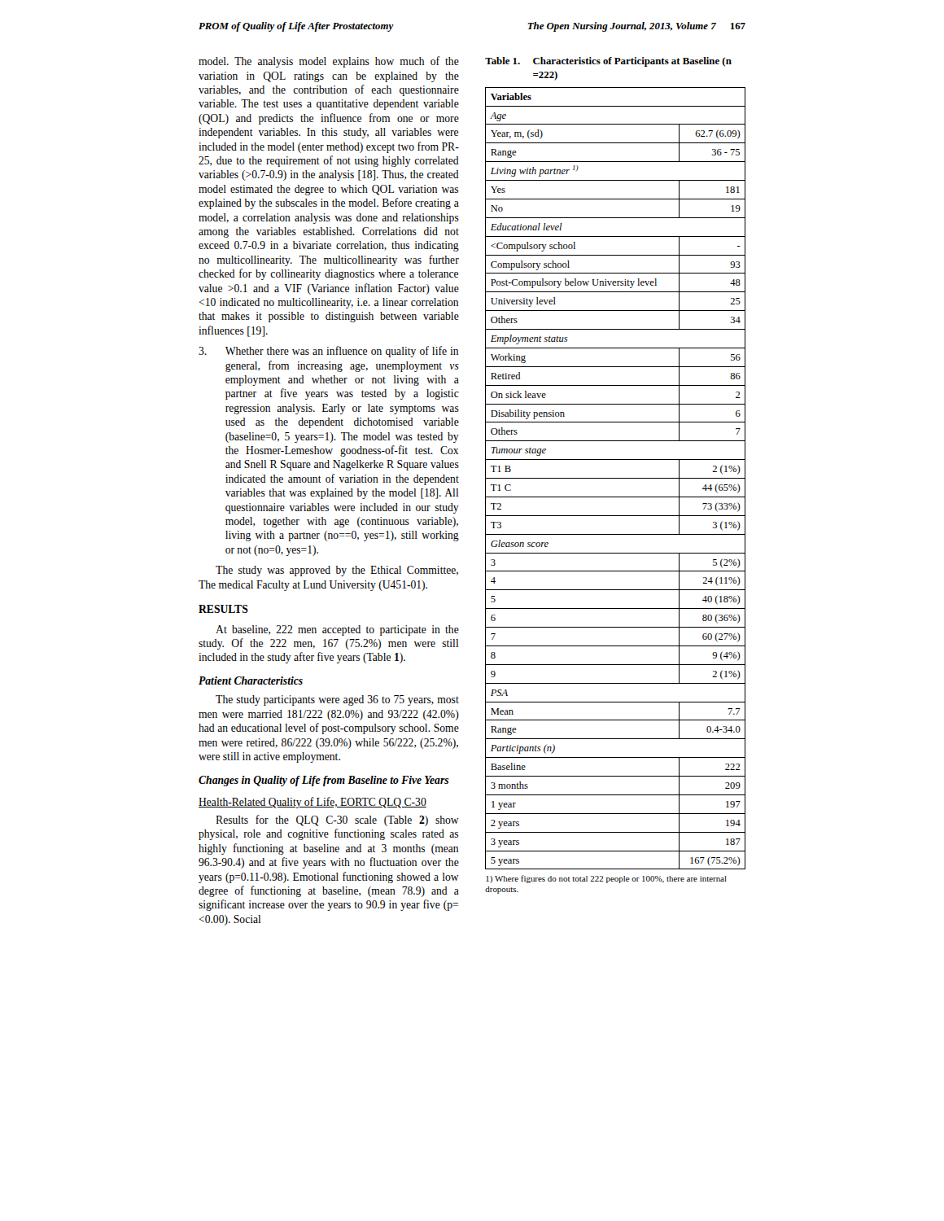PROM of Quality of Life After Prostatectomy
The Open Nursing Journal, 2013, Volume 7167
model. The analysis model explains how much of the variation in QOL ratings can be explained by the variables, and the contribution of each questionnaire variable. The test uses a quantitative dependent variable (QOL) and predicts the influence from one or more independent variables. In this study, all variables were included in the model (enter method) except two from PR-25, due to the requirement of not using highly correlated variables (>0.7-0.9) in the analysis [18]. Thus, the created model estimated the degree to which QOL variation was explained by the subscales in the model. Before creating a model, a correlation analysis was done and relationships among the variables established. Correlations did not exceed 0.7-0.9 in a bivariate correlation, thus indicating no multicollinearity. The multicollinearity was further checked for by collinearity diagnostics where a tolerance value >0.1 and a VIF (Variance inflation Factor) value <10 indicated no multicollinearity, i.e. a linear correlation that makes it possible to distinguish between variable influences [19].
3.
Whether there was an influence on quality of life in general, from increasing age, unemployment vs employment and whether or not living with a partner at five years was tested by a logistic regression analysis. Early or late symptoms was used as the dependent dichotomised variable (baseline=0, 5 years=1). The model was tested by the Hosmer-Lemeshow goodness-of-fit test. Cox and Snell R Square and Nagelkerke R Square values indicated the amount of variation in the dependent variables that was explained by the model [18]. All questionnaire variables were included in our study model, together with age (continuous variable), living with a partner (no==0, yes=1), still working or not (no=0, yes=1).
The study was approved by the Ethical Committee, The medical Faculty at Lund University (U451-01).
Results
At baseline, 222 men accepted to participate in the study. Of the 222 men, 167 (75.2%) men were still included in the study after five years (Table 1).
Patient Characteristics
The study participants were aged 36 to 75 years, most men were married 181/222 (82.0%) and 93/222 (42.0%) had an educational level of post-compulsory school. Some men were retired, 86/222 (39.0%) while 56/222, (25.2%), were still in active employment.
Changes in Quality of Life from Baseline to Five Years
Health-Related Quality of Life, EORTC QLQ C-30
Results for the QLQ C-30 scale (Table 2) show physical, role and cognitive functioning scales rated as highly functioning at baseline and at 3 months (mean 96.3-90.4) and at five years with no fluctuation over the years (p=0.11-0.98). Emotional functioning showed a low degree of functioning at baseline, (mean 78.9) and a significant increase over the years to 90.9 in year five (p=<0.00). Social
Table 1.
Characteristics of Participants at Baseline (n =222)
| Variables |
| --- |
| Age |
| Year, m, (sd) | 62.7 (6.09) |
| Range | 36 - 75 |
| Living with partner 1) |
| Yes | 181 |
| No | 19 |
| Educational level |
| <Compulsory school | - |
| Compulsory school | 93 |
| Post-Compulsory below University level | 48 |
| University level | 25 |
| Others | 34 |
| Employment status |
| Working | 56 |
| Retired | 86 |
| On sick leave | 2 |
| Disability pension | 6 |
| Others | 7 |
| Tumour stage |
| T1 B | 2 (1%) |
| T1 C | 44 (65%) |
| T2 | 73 (33%) |
| T3 | 3 (1%) |
| Gleason score |
| 3 | 5 (2%) |
| 4 | 24 (11%) |
| 5 | 40 (18%) |
| 6 | 80 (36%) |
| 7 | 60 (27%) |
| 8 | 9 (4%) |
| 9 | 2 (1%) |
| PSA |
| Mean | 7.7 |
| Range | 0.4-34.0 |
| Participants (n) |
| Baseline | 222 |
| 3 months | 209 |
| 1 year | 197 |
| 2 years | 194 |
| 3 years | 187 |
| 5 years | 167 (75.2%) |
1) Where figures do not total 222 people or 100%, there are internal dropouts.